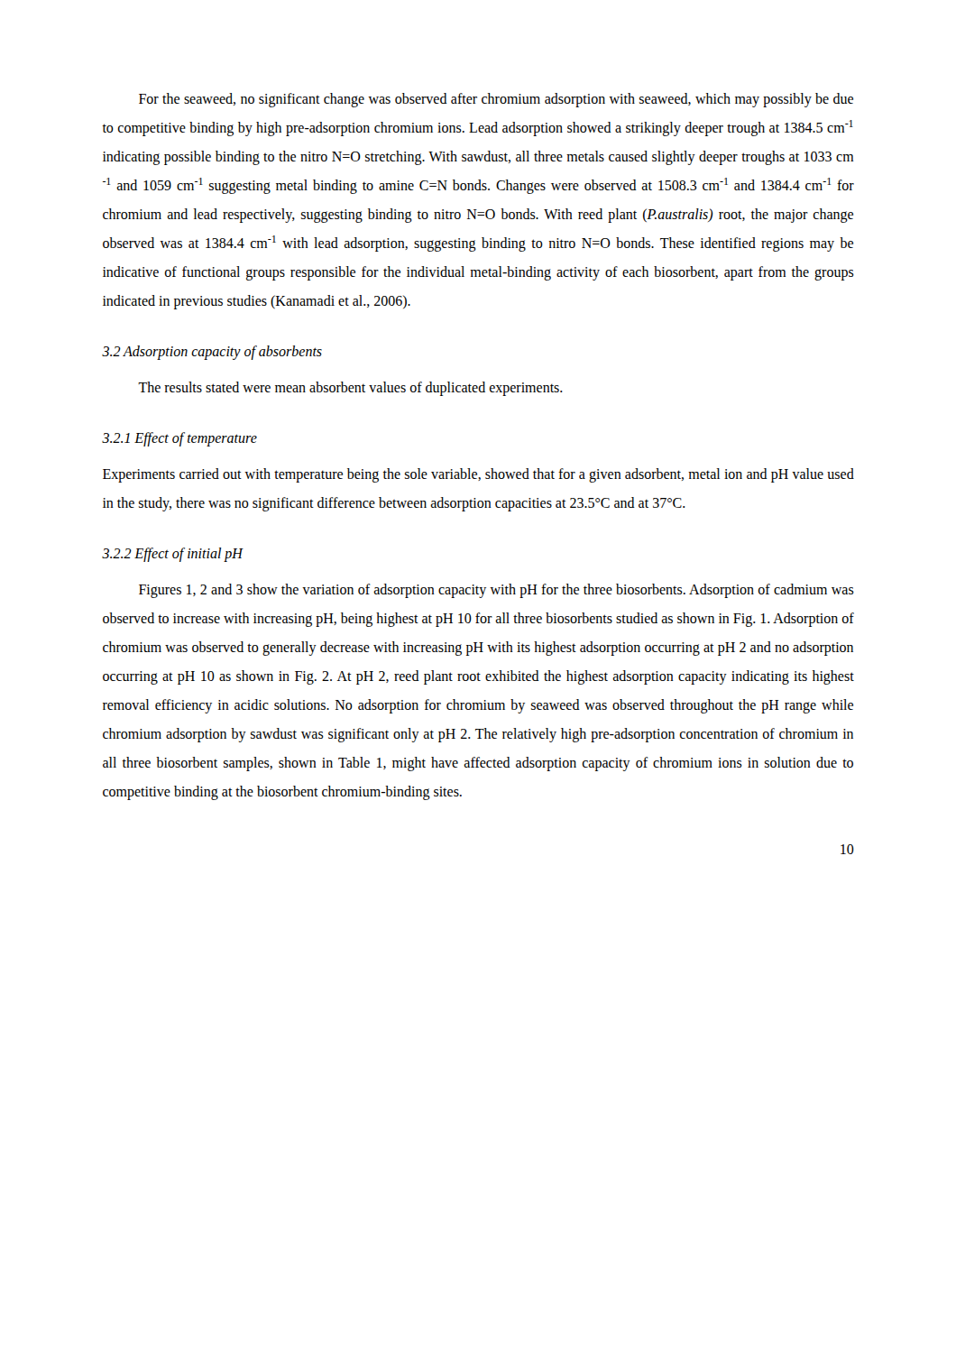For the seaweed, no significant change was observed after chromium adsorption with seaweed, which may possibly be due to competitive binding by high pre-adsorption chromium ions. Lead adsorption showed a strikingly deeper trough at 1384.5 cm-1 indicating possible binding to the nitro N=O stretching. With sawdust, all three metals caused slightly deeper troughs at 1033 cm -1 and 1059 cm-1 suggesting metal binding to amine C=N bonds. Changes were observed at 1508.3 cm-1 and 1384.4 cm-1 for chromium and lead respectively, suggesting binding to nitro N=O bonds. With reed plant (P.australis) root, the major change observed was at 1384.4 cm-1 with lead adsorption, suggesting binding to nitro N=O bonds. These identified regions may be indicative of functional groups responsible for the individual metal-binding activity of each biosorbent, apart from the groups indicated in previous studies (Kanamadi et al., 2006).
3.2 Adsorption capacity of absorbents
The results stated were mean absorbent values of duplicated experiments.
3.2.1 Effect of temperature
Experiments carried out with temperature being the sole variable, showed that for a given adsorbent, metal ion and pH value used in the study, there was no significant difference between adsorption capacities at 23.5°C and at 37°C.
3.2.2 Effect of initial pH
Figures 1, 2 and 3 show the variation of adsorption capacity with pH for the three biosorbents. Adsorption of cadmium was observed to increase with increasing pH, being highest at pH 10 for all three biosorbents studied as shown in Fig. 1. Adsorption of chromium was observed to generally decrease with increasing pH with its highest adsorption occurring at pH 2 and no adsorption occurring at pH 10 as shown in Fig. 2. At pH 2, reed plant root exhibited the highest adsorption capacity indicating its highest removal efficiency in acidic solutions. No adsorption for chromium by seaweed was observed throughout the pH range while chromium adsorption by sawdust was significant only at pH 2. The relatively high pre-adsorption concentration of chromium in all three biosorbent samples, shown in Table 1, might have affected adsorption capacity of chromium ions in solution due to competitive binding at the biosorbent chromium-binding sites.
10